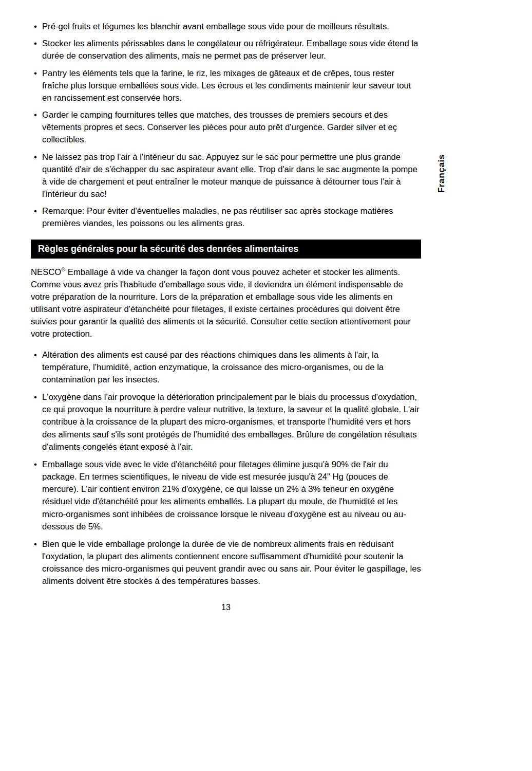Français
Pré-gel fruits et légumes les blanchir avant emballage sous vide pour de meilleurs résultats.
Stocker les aliments périssables dans le congélateur ou réfrigérateur. Emballage sous vide étend la durée de conservation des aliments, mais ne permet pas de préserver leur.
Pantry les éléments tels que la farine, le riz, les mixages de gâteaux et de crêpes, tous rester fraîche plus lorsque emballées sous vide. Les écrous et les condiments maintenir leur saveur tout en rancissement est conservée hors.
Garder le camping fournitures telles que matches, des trousses de premiers secours et des vêtements propres et secs. Conserver les pièces pour auto prêt d'urgence. Garder silver et eç collectibles.
Ne laissez pas trop l'air à l'intérieur du sac. Appuyez sur le sac pour permettre une plus grande quantité d'air de s'échapper du sac aspirateur avant elle. Trop d'air dans le sac augmente la pompe à vide de chargement et peut entraîner le moteur manque de puissance à détourner tous l'air à l'intérieur du sac!
Remarque: Pour éviter d'éventuelles maladies, ne pas réutiliser sac après stockage matières premières viandes, les poissons ou les aliments gras.
Règles générales pour la sécurité des denrées alimentaires
NESCO® Emballage à vide va changer la façon dont vous pouvez acheter et stocker les aliments. Comme vous avez pris l'habitude d'emballage sous vide, il deviendra un élément indispensable de votre préparation de la nourriture. Lors de la préparation et emballage sous vide les aliments en utilisant votre aspirateur d'étanchéité pour filetages, il existe certaines procédures qui doivent être suivies pour garantir la qualité des aliments et la sécurité. Consulter cette section attentivement pour votre protection.
Altération des aliments est causé par des réactions chimiques dans les aliments à l'air, la température, l'humidité, action enzymatique, la croissance des micro-organismes, ou de la contamination par les insectes.
L'oxygène dans l'air provoque la détérioration principalement par le biais du processus d'oxydation, ce qui provoque la nourriture à perdre valeur nutritive, la texture, la saveur et la qualité globale. L'air contribue à la croissance de la plupart des micro-organismes, et transporte l'humidité vers et hors des aliments sauf s'ils sont protégés de l'humidité des emballages. Brûlure de congélation résultats d'aliments congelés étant exposé à l'air.
Emballage sous vide avec le vide d'étanchéité pour filetages élimine jusqu'à 90% de l'air du package. En termes scientifiques, le niveau de vide est mesurée jusqu'à 24" Hg (pouces de mercure). L'air contient environ 21% d'oxygène, ce qui laisse un 2% à 3% teneur en oxygène résiduel vide d'étanchéité pour les aliments emballés. La plupart du moule, de l'humidité et les micro-organismes sont inhibées de croissance lorsque le niveau d'oxygène est au niveau ou au-dessous de 5%.
Bien que le vide emballage prolonge la durée de vie de nombreux aliments frais en réduisant l'oxydation, la plupart des aliments contiennent encore suffisamment d'humidité pour soutenir la croissance des micro-organismes qui peuvent grandir avec ou sans air. Pour éviter le gaspillage, les aliments doivent être stockés à des températures basses.
13